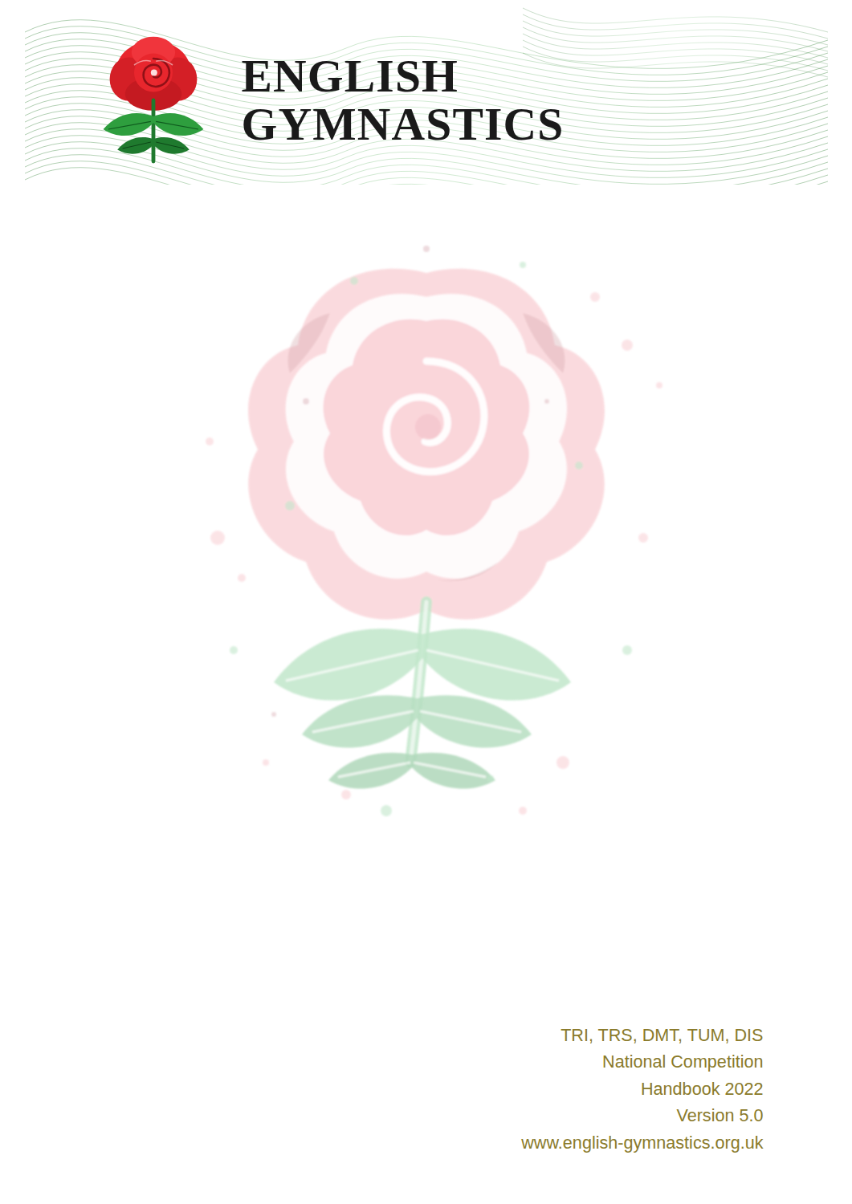EnglishGymnastics
TRI, TRS, DMT, TUM, DIS
National Competition
Handbook 2022
Version 5.0
www.english-gymnastics.org.uk